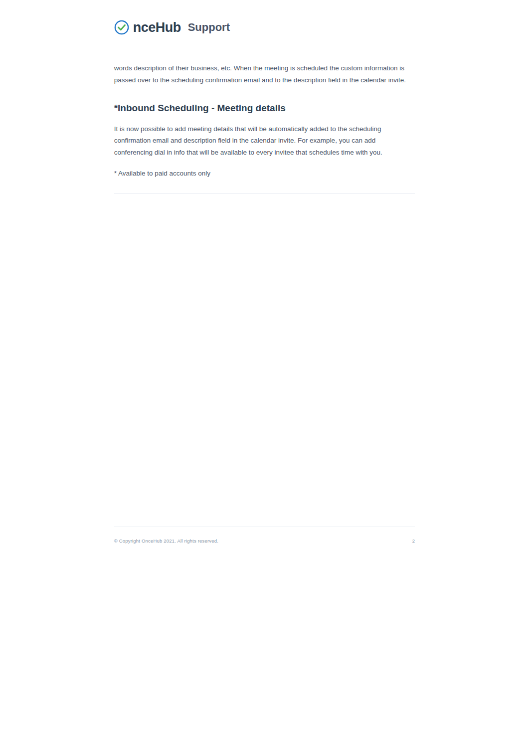nceHub Support
words description of their business, etc. When the meeting is scheduled the custom information is passed over to the scheduling confirmation email and to the description field in the calendar invite.
*Inbound Scheduling - Meeting details
It is now possible to add meeting details that will be automatically added to the scheduling confirmation email and description field in the calendar invite. For example, you can add conferencing dial in info that will be available to every invitee that schedules time with you.
* Available to paid accounts only
© Copyright OnceHub 2021. All rights reserved.
2